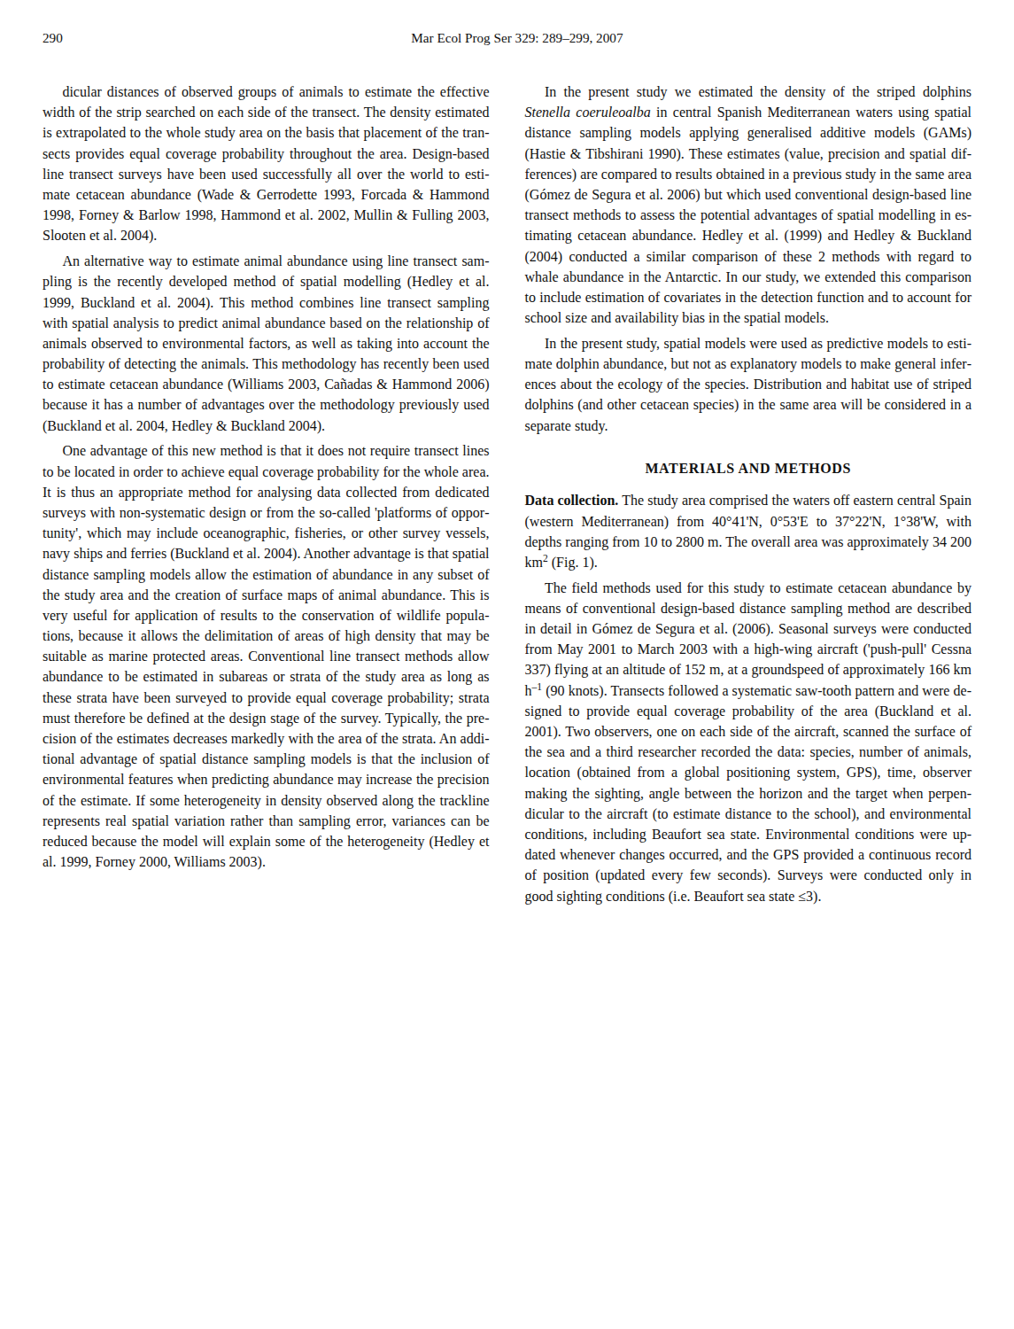290 Mar Ecol Prog Ser 329: 289–299, 2007
dicular distances of observed groups of animals to estimate the effective width of the strip searched on each side of the transect. The density estimated is extrapolated to the whole study area on the basis that placement of the transects provides equal coverage probability throughout the area. Design-based line transect surveys have been used successfully all over the world to estimate cetacean abundance (Wade & Gerrodette 1993, Forcada & Hammond 1998, Forney & Barlow 1998, Hammond et al. 2002, Mullin & Fulling 2003, Slooten et al. 2004).
An alternative way to estimate animal abundance using line transect sampling is the recently developed method of spatial modelling (Hedley et al. 1999, Buckland et al. 2004). This method combines line transect sampling with spatial analysis to predict animal abundance based on the relationship of animals observed to environmental factors, as well as taking into account the probability of detecting the animals. This methodology has recently been used to estimate cetacean abundance (Williams 2003, Cañadas & Hammond 2006) because it has a number of advantages over the methodology previously used (Buckland et al. 2004, Hedley & Buckland 2004).
One advantage of this new method is that it does not require transect lines to be located in order to achieve equal coverage probability for the whole area. It is thus an appropriate method for analysing data collected from dedicated surveys with non-systematic design or from the so-called 'platforms of opportunity', which may include oceanographic, fisheries, or other survey vessels, navy ships and ferries (Buckland et al. 2004). Another advantage is that spatial distance sampling models allow the estimation of abundance in any subset of the study area and the creation of surface maps of animal abundance. This is very useful for application of results to the conservation of wildlife populations, because it allows the delimitation of areas of high density that may be suitable as marine protected areas. Conventional line transect methods allow abundance to be estimated in subareas or strata of the study area as long as these strata have been surveyed to provide equal coverage probability; strata must therefore be defined at the design stage of the survey. Typically, the precision of the estimates decreases markedly with the area of the strata. An additional advantage of spatial distance sampling models is that the inclusion of environmental features when predicting abundance may increase the precision of the estimate. If some heterogeneity in density observed along the trackline represents real spatial variation rather than sampling error, variances can be reduced because the model will explain some of the heterogeneity (Hedley et al. 1999, Forney 2000, Williams 2003).
In the present study we estimated the density of the striped dolphins Stenella coeruleoalba in central Spanish Mediterranean waters using spatial distance sampling models applying generalised additive models (GAMs) (Hastie & Tibshirani 1990). These estimates (value, precision and spatial differences) are compared to results obtained in a previous study in the same area (Gómez de Segura et al. 2006) but which used conventional design-based line transect methods to assess the potential advantages of spatial modelling in estimating cetacean abundance. Hedley et al. (1999) and Hedley & Buckland (2004) conducted a similar comparison of these 2 methods with regard to whale abundance in the Antarctic. In our study, we extended this comparison to include estimation of covariates in the detection function and to account for school size and availability bias in the spatial models.
In the present study, spatial models were used as predictive models to estimate dolphin abundance, but not as explanatory models to make general inferences about the ecology of the species. Distribution and habitat use of striped dolphins (and other cetacean species) in the same area will be considered in a separate study.
Materials and methods
Data collection.
The study area comprised the waters off eastern central Spain (western Mediterranean) from 40°41'N, 0°53'E to 37°22'N, 1°38'W, with depths ranging from 10 to 2800 m. The overall area was approximately 34 200 km2 (Fig. 1).
The field methods used for this study to estimate cetacean abundance by means of conventional design-based distance sampling method are described in detail in Gómez de Segura et al. (2006). Seasonal surveys were conducted from May 2001 to March 2003 with a high-wing aircraft ('push-pull' Cessna 337) flying at an altitude of 152 m, at a groundspeed of approximately 166 km h–1 (90 knots). Transects followed a systematic saw-tooth pattern and were designed to provide equal coverage probability of the area (Buckland et al. 2001). Two observers, one on each side of the aircraft, scanned the surface of the sea and a third researcher recorded the data: species, number of animals, location (obtained from a global positioning system, GPS), time, observer making the sighting, angle between the horizon and the target when perpendicular to the aircraft (to estimate distance to the school), and environmental conditions, including Beaufort sea state. Environmental conditions were updated whenever changes occurred, and the GPS provided a continuous record of position (updated every few seconds). Surveys were conducted only in good sighting conditions (i.e. Beaufort sea state ≤3).